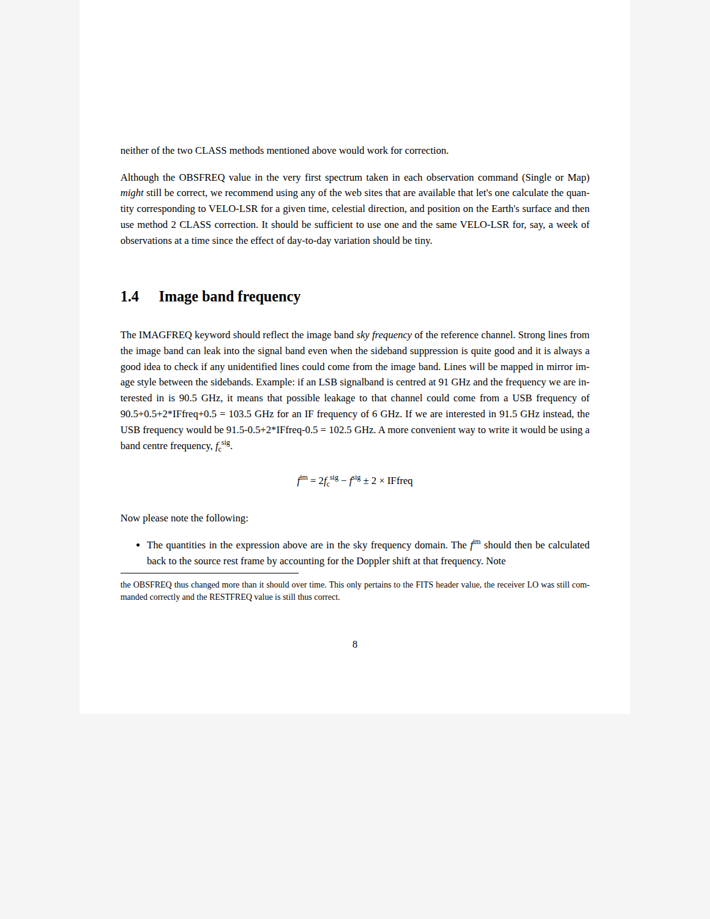neither of the two CLASS methods mentioned above would work for correction.
Although the OBSFREQ value in the very first spectrum taken in each observation command (Single or Map) might still be correct, we recommend using any of the web sites that are available that let's one calculate the quantity corresponding to VELO-LSR for a given time, celestial direction, and position on the Earth's surface and then use method 2 CLASS correction. It should be sufficient to use one and the same VELO-LSR for, say, a week of observations at a time since the effect of day-to-day variation should be tiny.
1.4 Image band frequency
The IMAGFREQ keyword should reflect the image band sky frequency of the reference channel. Strong lines from the image band can leak into the signal band even when the sideband suppression is quite good and it is always a good idea to check if any unidentified lines could come from the image band. Lines will be mapped in mirror image style between the sidebands. Example: if an LSB signalband is centred at 91 GHz and the frequency we are interested in is 90.5 GHz, it means that possible leakage to that channel could come from a USB frequency of 90.5+0.5+2*IFfreq+0.5 = 103.5 GHz for an IF frequency of 6 GHz. If we are interested in 91.5 GHz instead, the USB frequency would be 91.5-0.5+2*IFfreq-0.5 = 102.5 GHz. A more convenient way to write it would be using a band centre frequency, fcsig.
fim = 2fcsig − fsig ± 2 × IFfreq
Now please note the following:
The quantities in the expression above are in the sky frequency domain. The fim should then be calculated back to the source rest frame by accounting for the Doppler shift at that frequency. Note
the OBSFREQ thus changed more than it should over time. This only pertains to the FITS header value, the receiver LO was still commanded correctly and the RESTFREQ value is still thus correct.
8